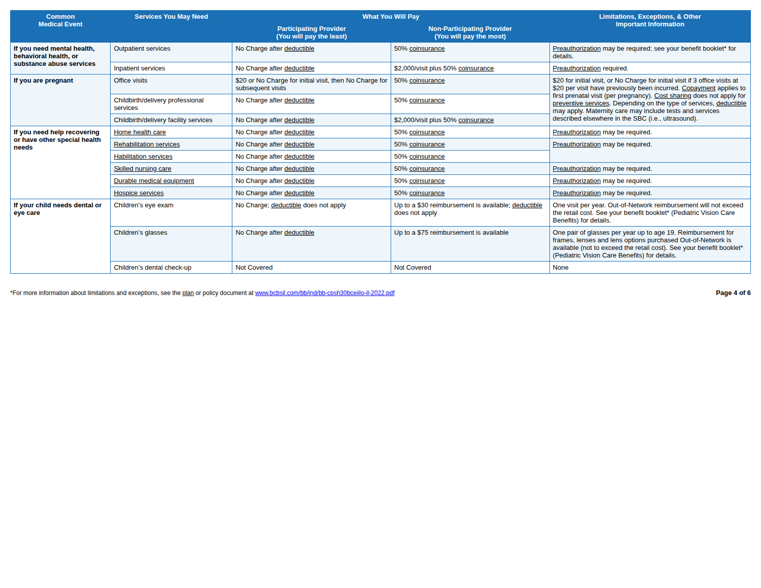| Common Medical Event | Services You May Need | What You Will Pay | Limitations, Exceptions, & Other Important Information |
| --- | --- | --- | --- |
| Participating Provider (You will pay the least) | Non-Participating Provider (You will pay the most) |
| If you need mental health, behavioral health, or substance abuse services | Outpatient services | No Charge after deductible | 50% coinsurance | Preauthorization may be required; see your benefit booklet* for details. |
| Inpatient services | No Charge after deductible | $2,000/visit plus 50% coinsurance | Preauthorization required. |
| If you are pregnant | Office visits | $20 or No Charge for initial visit, then No Charge for subsequent visits | 50% coinsurance | $20 for initial visit, or No Charge for initial visit if 3 office visits at $20 per visit have previously been incurred. Copayment applies to first prenatal visit (per pregnancy). Cost sharing does not apply for preventive services . Depending on the type of services, deductible may apply. Maternity care may include tests and services described elsewhere in the SBC (i.e., ultrasound). |
| Childbirth/delivery professional services | No Charge after deductible | 50% coinsurance |
| Childbirth/delivery facility services | No Charge after deductible | $2,000/visit plus 50% coinsurance |
| If you need help recovering or have other special health needs | Home health care | No Charge after deductible | 50% coinsurance | Preauthorization may be required. |
| Rehabilitation services | No Charge after deductible | 50% coinsurance | Preauthorization may be required. |
| Habilitation services | No Charge after deductible | 50% coinsurance |
| Skilled nursing care | No Charge after deductible | 50% coinsurance | Preauthorization may be required. |
| Durable medical equipment | No Charge after deductible | 50% coinsurance | Preauthorization may be required. |
| Hospice services | No Charge after deductible | 50% coinsurance | Preauthorization may be required. |
| If your child needs dental or eye care | Children’s eye exam | No Charge; deductible does not apply | Up to a $30 reimbursement is available; deductible does not apply | One visit per year. Out-of-Network reimbursement will not exceed the retail cost. See your benefit booklet* (Pediatric Vision Care Benefits) for details. |
| Children’s glasses | No Charge after deductible | Up to a $75 reimbursement is available | One pair of glasses per year up to age 19. Reimbursement for frames, lenses and lens options purchased Out-of-Network is available (not to exceed the retail cost). See your benefit booklet* (Pediatric Vision Care Benefits) for details. |
| Children’s dental check-up | Not Covered | Not Covered | None |
*For more information about limitations and exceptions, see the plan or policy document at www.bcbsil.com/bb/ind/bb-cpsh30bceiilo-il-2022.pdf
Page 4 of 6